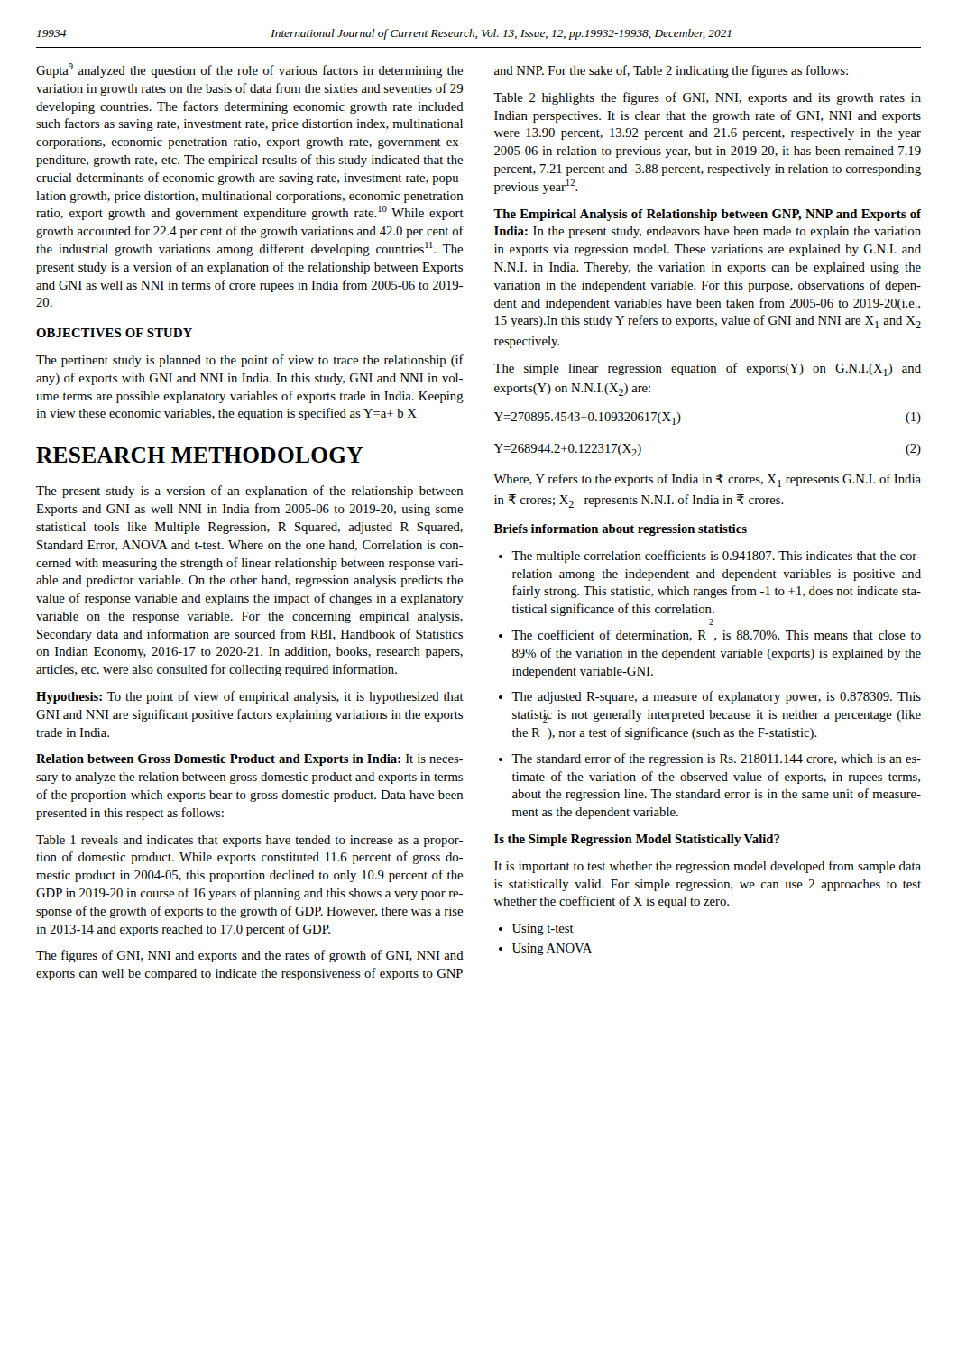19934 International Journal of Current Research, Vol. 13, Issue, 12, pp.19932-19938, December, 2021
Gupta9 analyzed the question of the role of various factors in determining the variation in growth rates on the basis of data from the sixties and seventies of 29 developing countries. The factors determining economic growth rate included such factors as saving rate, investment rate, price distortion index, multinational corporations, economic penetration ratio, export growth rate, government expenditure, growth rate, etc. The empirical results of this study indicated that the crucial determinants of economic growth are saving rate, investment rate, population growth, price distortion, multinational corporations, economic penetration ratio, export growth and government expenditure growth rate.10 While export growth accounted for 22.4 per cent of the growth variations and 42.0 per cent of the industrial growth variations among different developing countries11. The present study is a version of an explanation of the relationship between Exports and GNI as well as NNI in terms of crore rupees in India from 2005-06 to 2019-20.
Objectives of Study
The pertinent study is planned to the point of view to trace the relationship (if any) of exports with GNI and NNI in India. In this study, GNI and NNI in volume terms are possible explanatory variables of exports trade in India. Keeping in view these economic variables, the equation is specified as Y=a+ b X
RESEARCH METHODOLOGY
The present study is a version of an explanation of the relationship between Exports and GNI as well NNI in India from 2005-06 to 2019-20, using some statistical tools like Multiple Regression, R Squared, adjusted R Squared, Standard Error, ANOVA and t-test. Where on the one hand, Correlation is concerned with measuring the strength of linear relationship between response variable and predictor variable. On the other hand, regression analysis predicts the value of response variable and explains the impact of changes in a explanatory variable on the response variable. For the concerning empirical analysis, Secondary data and information are sourced from RBI, Handbook of Statistics on Indian Economy, 2016-17 to 2020-21. In addition, books, research papers, articles, etc. were also consulted for collecting required information.
Hypothesis: To the point of view of empirical analysis, it is hypothesized that GNI and NNI are significant positive factors explaining variations in the exports trade in India.
Relation between Gross Domestic Product and Exports in India: It is necessary to analyze the relation between gross domestic product and exports in terms of the proportion which exports bear to gross domestic product. Data have been presented in this respect as follows:
Table 1 reveals and indicates that exports have tended to increase as a proportion of domestic product. While exports constituted 11.6 percent of gross domestic product in 2004-05, this proportion declined to only 10.9 percent of the GDP in 2019-20 in course of 16 years of planning and this shows a very poor response of the growth of exports to the growth of GDP. However, there was a rise in 2013-14 and exports reached to 17.0 percent of GDP.
The figures of GNI, NNI and exports and the rates of growth of GNI, NNI and exports can well be compared to indicate the responsiveness of exports to GNP and NNP. For the sake of, Table 2 indicating the figures as follows:
Table 2 highlights the figures of GNI, NNI, exports and its growth rates in Indian perspectives. It is clear that the growth rate of GNI, NNI and exports were 13.90 percent, 13.92 percent and 21.6 percent, respectively in the year 2005-06 in relation to previous year, but in 2019-20, it has been remained 7.19 percent, 7.21 percent and -3.88 percent, respectively in relation to corresponding previous year12.
The Empirical Analysis of Relationship between GNP, NNP and Exports of India: In the present study, endeavors have been made to explain the variation in exports via regression model. These variations are explained by G.N.I. and N.N.I. in India. Thereby, the variation in exports can be explained using the variation in the independent variable. For this purpose, observations of dependent and independent variables have been taken from 2005-06 to 2019-20(i.e., 15 years).In this study Y refers to exports, value of GNI and NNI are X1 and X2 respectively.
The simple linear regression equation of exports(Y) on G.N.I.(X1) and exports(Y) on N.N.I.(X2) are:
Y=270895.4543+0.109320617(X1) (1)
Y=268944.2+0.122317(X2) (2)
Where, Y refers to the exports of India in ₹ crores, X1 represents G.N.I. of India in ₹ crores; X2 represents N.N.I. of India in ₹ crores.
Briefs information about regression statistics
The multiple correlation coefficients is 0.941807. This indicates that the correlation among the independent and dependent variables is positive and fairly strong. This statistic, which ranges from -1 to +1, does not indicate statistical significance of this correlation.
The coefficient of determination, R2, is 88.70%. This means that close to 89% of the variation in the dependent variable (exports) is explained by the independent variable-GNI.
The adjusted R-square, a measure of explanatory power, is 0.878309. This statistic is not generally interpreted because it is neither a percentage (like the R2), nor a test of significance (such as the F-statistic).
The standard error of the regression is Rs. 218011.144 crore, which is an estimate of the variation of the observed value of exports, in rupees terms, about the regression line. The standard error is in the same unit of measurement as the dependent variable.
Is the Simple Regression Model Statistically Valid?
It is important to test whether the regression model developed from sample data is statistically valid. For simple regression, we can use 2 approaches to test whether the coefficient of X is equal to zero.
Using t-test
Using ANOVA